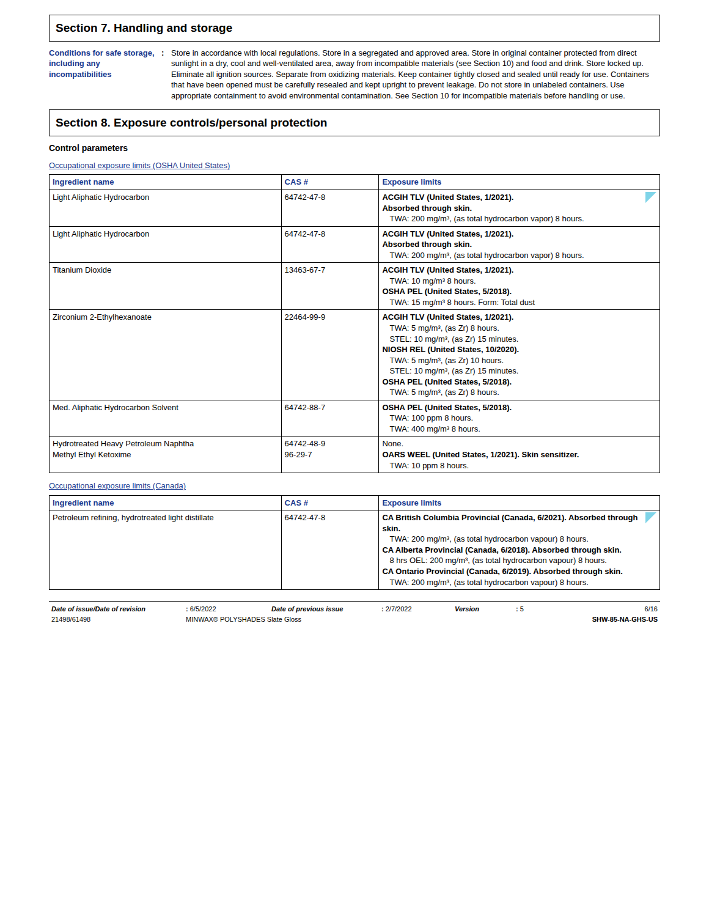Section 7. Handling and storage
| Conditions for safe storage, including any incompatibilities | : | Store in accordance with local regulations. Store in a segregated and approved area. Store in original container protected from direct sunlight in a dry, cool and well-ventilated area, away from incompatible materials (see Section 10) and food and drink. Store locked up. Eliminate all ignition sources. Separate from oxidizing materials. Keep container tightly closed and sealed until ready for use. Containers that have been opened must be carefully resealed and kept upright to prevent leakage. Do not store in unlabeled containers. Use appropriate containment to avoid environmental contamination. See Section 10 for incompatible materials before handling or use. |
Section 8. Exposure controls/personal protection
Control parameters
Occupational exposure limits (OSHA United States)
| Ingredient name | CAS # | Exposure limits |
| --- | --- | --- |
| Light Aliphatic Hydrocarbon | 64742-47-8 | ACGIH TLV (United States, 1/2021). Absorbed through skin. TWA: 200 mg/m³, (as total hydrocarbon vapor) 8 hours. |
| Light Aliphatic Hydrocarbon | 64742-47-8 | ACGIH TLV (United States, 1/2021). Absorbed through skin. TWA: 200 mg/m³, (as total hydrocarbon vapor) 8 hours. |
| Titanium Dioxide | 13463-67-7 | ACGIH TLV (United States, 1/2021). TWA: 10 mg/m³ 8 hours. OSHA PEL (United States, 5/2018). TWA: 15 mg/m³ 8 hours. Form: Total dust |
| Zirconium 2-Ethylhexanoate | 22464-99-9 | ACGIH TLV (United States, 1/2021). TWA: 5 mg/m³, (as Zr) 8 hours. STEL: 10 mg/m³, (as Zr) 15 minutes. NIOSH REL (United States, 10/2020). TWA: 5 mg/m³, (as Zr) 10 hours. STEL: 10 mg/m³, (as Zr) 15 minutes. OSHA PEL (United States, 5/2018). TWA: 5 mg/m³, (as Zr) 8 hours. |
| Med. Aliphatic Hydrocarbon Solvent | 64742-88-7 | OSHA PEL (United States, 5/2018). TWA: 100 ppm 8 hours. TWA: 400 mg/m³ 8 hours. |
| Hydrotreated Heavy Petroleum Naphtha Methyl Ethyl Ketoxime | 64742-48-9 96-29-7 | None. OARS WEEL (United States, 1/2021). Skin sensitizer. TWA: 10 ppm 8 hours. |
Occupational exposure limits (Canada)
| Ingredient name | CAS # | Exposure limits |
| --- | --- | --- |
| Petroleum refining, hydrotreated light distillate | 64742-47-8 | CA British Columbia Provincial (Canada, 6/2021). Absorbed through skin. TWA: 200 mg/m³, (as total hydrocarbon vapour) 8 hours. CA Alberta Provincial (Canada, 6/2018). Absorbed through skin. 8 hrs OEL: 200 mg/m³, (as total hydrocarbon vapour) 8 hours. CA Ontario Provincial (Canada, 6/2019). Absorbed through skin. TWA: 200 mg/m³, (as total hydrocarbon vapour) 8 hours. |
| Date of issue/Date of revision | : 6/5/2022 | Date of previous issue | : 2/7/2022 | Version | : 5 | 6/16 |
| 21498/61498 | MINWAX® POLYSHADES Slate Gloss | SHW-85-NA-GHS-US |